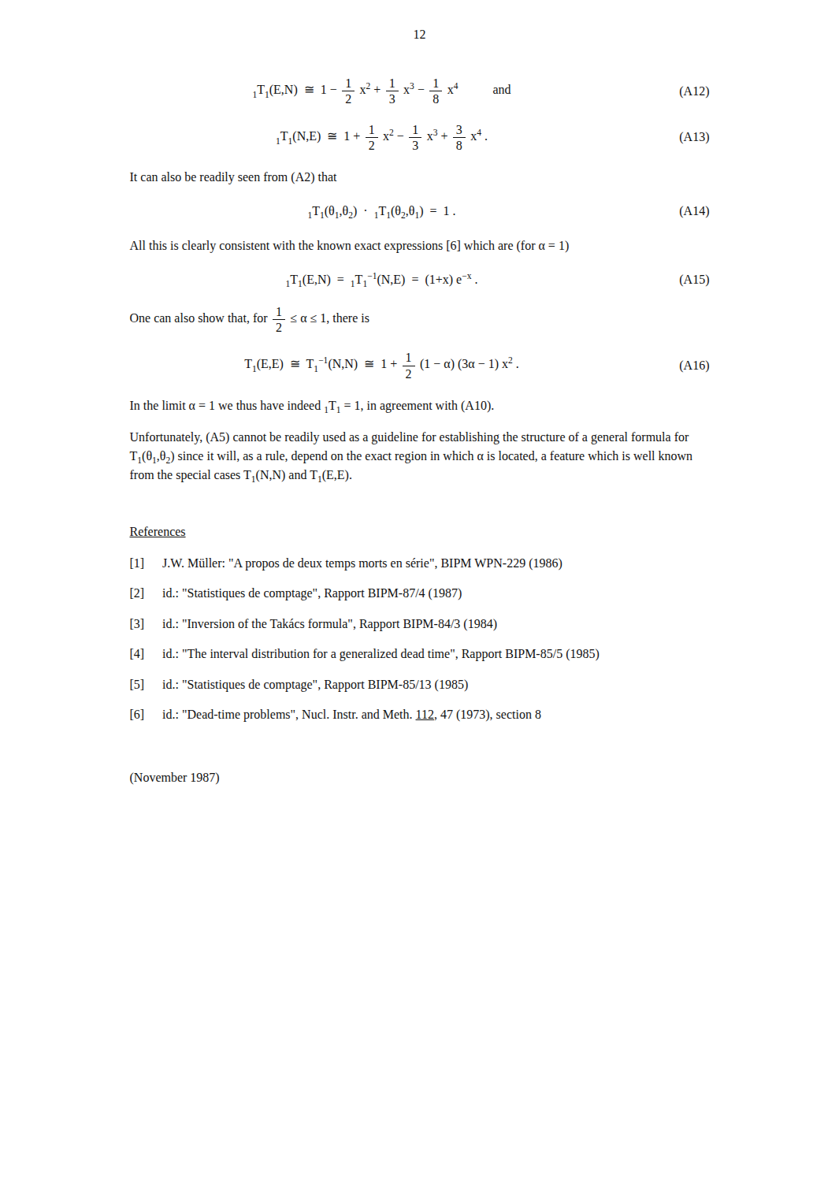12
1T1(E,N) ≅ 1 − 12 x2 + 13 x3 − 18 x4 and
(A12)
1T1(N,E) ≅ 1 + 12 x2 − 13 x3 + 38 x4 .
(A13)
It can also be readily seen from (A2) that
1T1(θ1,θ2) · 1T1(θ2,θ1) = 1 .
(A14)
All this is clearly consistent with the known exact expressions [6] which are (for α = 1)
1T1(E,N) = 1T1−1(N,E) = (1+x) e−x .
(A15)
One can also show that, for 12 ≤ α ≤ 1, there is
T1(E,E) ≅ T1−1(N,N) ≅ 1 + 12 (1 − α) (3α − 1) x2 .
(A16)
In the limit α = 1 we thus have indeed 1T1 = 1, in agreement with (A10).
Unfortunately, (A5) cannot be readily used as a guideline for establishing the structure of a general formula for T1(θ1,θ2) since it will, as a rule, depend on the exact region in which α is located, a feature which is well known from the special cases T1(N,N) and T1(E,E).
References
[1] J.W. Müller: "A propos de deux temps morts en série", BIPM WPN-229 (1986)
[2] id.: "Statistiques de comptage", Rapport BIPM-87/4 (1987)
[3] id.: "Inversion of the Takács formula", Rapport BIPM-84/3 (1984)
[4] id.: "The interval distribution for a generalized dead time", Rapport BIPM-85/5 (1985)
[5] id.: "Statistiques de comptage", Rapport BIPM-85/13 (1985)
[6] id.: "Dead-time problems", Nucl. Instr. and Meth. 112, 47 (1973), section 8
(November 1987)